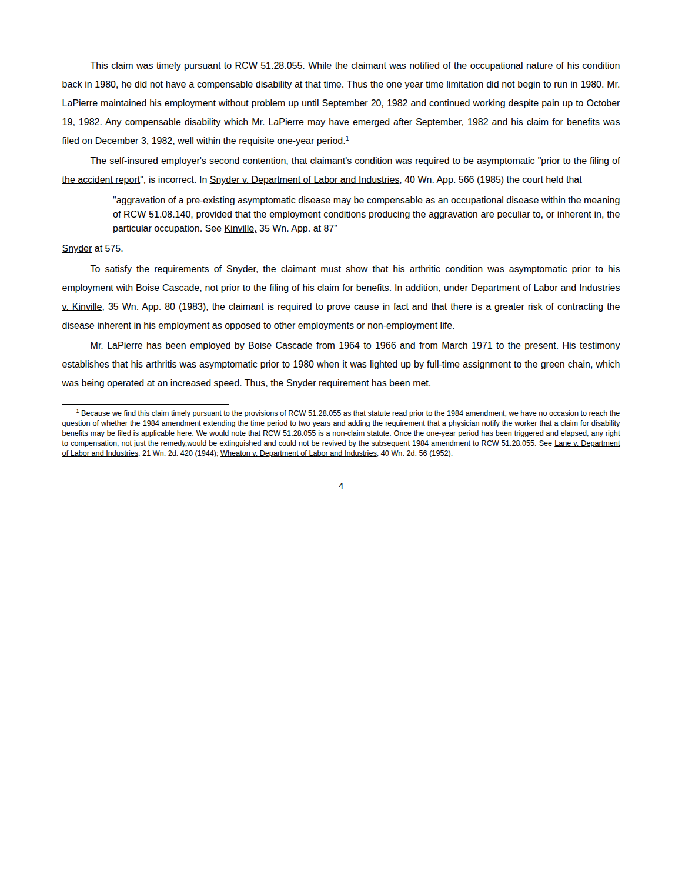This claim was timely pursuant to RCW 51.28.055. While the claimant was notified of the occupational nature of his condition back in 1980, he did not have a compensable disability at that time. Thus the one year time limitation did not begin to run in 1980. Mr. LaPierre maintained his employment without problem up until September 20, 1982 and continued working despite pain up to October 19, 1982. Any compensable disability which Mr. LaPierre may have emerged after September, 1982 and his claim for benefits was filed on December 3, 1982, well within the requisite one-year period.1
The self-insured employer's second contention, that claimant's condition was required to be asymptomatic "prior to the filing of the accident report", is incorrect. In Snyder v. Department of Labor and Industries, 40 Wn. App. 566 (1985) the court held that
"aggravation of a pre-existing asymptomatic disease may be compensable as an occupational disease within the meaning of RCW 51.08.140, provided that the employment conditions producing the aggravation are peculiar to, or inherent in, the particular occupation. See Kinville, 35 Wn. App. at 87"
Snyder at 575.
To satisfy the requirements of Snyder, the claimant must show that his arthritic condition was asymptomatic prior to his employment with Boise Cascade, not prior to the filing of his claim for benefits. In addition, under Department of Labor and Industries v. Kinville, 35 Wn. App. 80 (1983), the claimant is required to prove cause in fact and that there is a greater risk of contracting the disease inherent in his employment as opposed to other employments or non-employment life.
Mr. LaPierre has been employed by Boise Cascade from 1964 to 1966 and from March 1971 to the present. His testimony establishes that his arthritis was asymptomatic prior to 1980 when it was lighted up by full-time assignment to the green chain, which was being operated at an increased speed. Thus, the Snyder requirement has been met.
1 Because we find this claim timely pursuant to the provisions of RCW 51.28.055 as that statute read prior to the 1984 amendment, we have no occasion to reach the question of whether the 1984 amendment extending the time period to two years and adding the requirement that a physician notify the worker that a claim for disability benefits may be filed is applicable here. We would note that RCW 51.28.055 is a non-claim statute. Once the one-year period has been triggered and elapsed, any right to compensation, not just the remedy,would be extinguished and could not be revived by the subsequent 1984 amendment to RCW 51.28.055. See Lane v. Department of Labor and Industries, 21 Wn. 2d. 420 (1944); Wheaton v. Department of Labor and Industries, 40 Wn. 2d. 56 (1952).
4